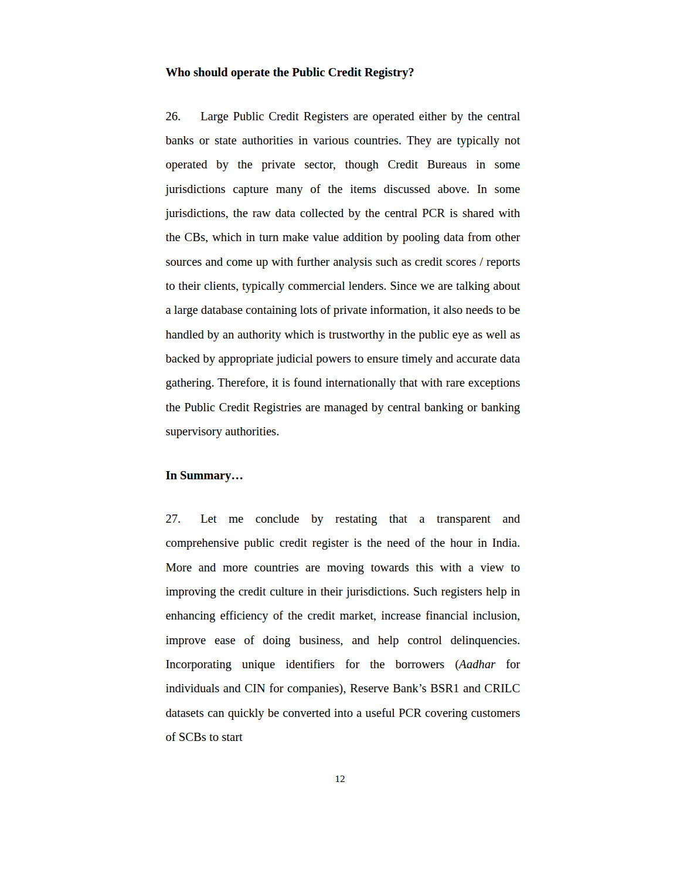Who should operate the Public Credit Registry?
26. Large Public Credit Registers are operated either by the central banks or state authorities in various countries. They are typically not operated by the private sector, though Credit Bureaus in some jurisdictions capture many of the items discussed above. In some jurisdictions, the raw data collected by the central PCR is shared with the CBs, which in turn make value addition by pooling data from other sources and come up with further analysis such as credit scores / reports to their clients, typically commercial lenders. Since we are talking about a large database containing lots of private information, it also needs to be handled by an authority which is trustworthy in the public eye as well as backed by appropriate judicial powers to ensure timely and accurate data gathering. Therefore, it is found internationally that with rare exceptions the Public Credit Registries are managed by central banking or banking supervisory authorities.
In Summary…
27. Let me conclude by restating that a transparent and comprehensive public credit register is the need of the hour in India. More and more countries are moving towards this with a view to improving the credit culture in their jurisdictions. Such registers help in enhancing efficiency of the credit market, increase financial inclusion, improve ease of doing business, and help control delinquencies. Incorporating unique identifiers for the borrowers (Aadhar for individuals and CIN for companies), Reserve Bank’s BSR1 and CRILC datasets can quickly be converted into a useful PCR covering customers of SCBs to start
12